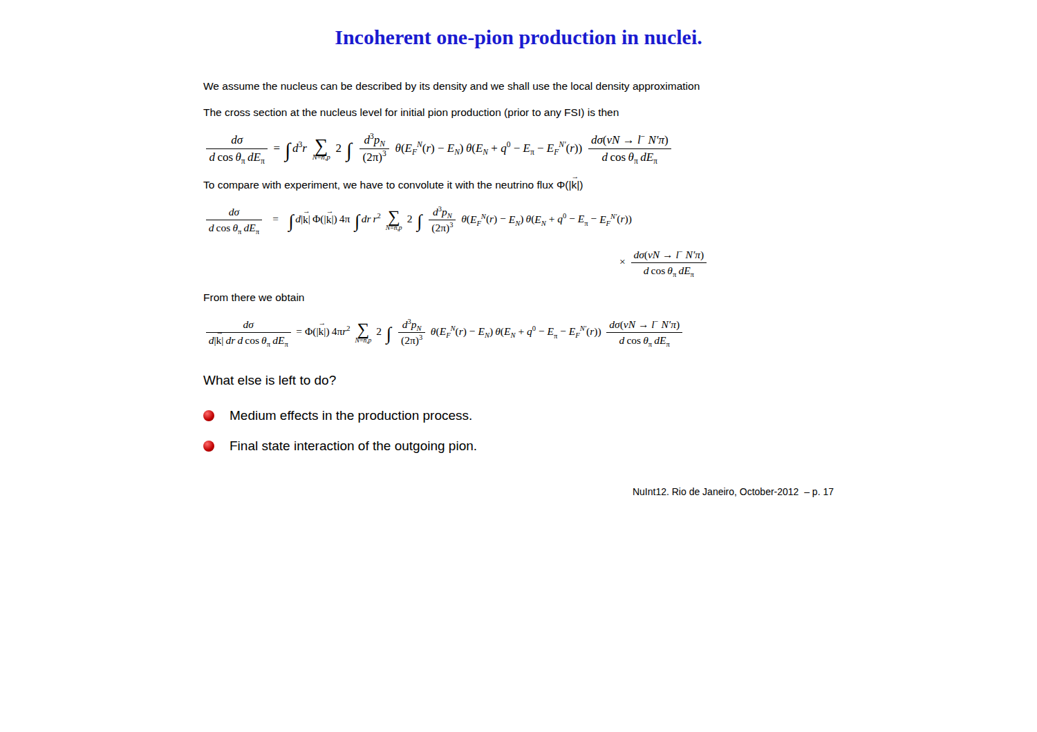Incoherent one-pion production in nuclei.
We assume the nucleus can be described by its density and we shall use the local density approximation
The cross section at the nucleus level for initial pion production (prior to any FSI) is then
dσ d cos θπ dEπ = ∫d3r ∑N=n,p 2 ∫ d3pN(2π)3 θ(EFN(r) − EN) θ(EN + q0 − Eπ − EFN′(r)) dσ(νN → l− N′π) d cos θπ dEπ
To compare with experiment, we have to convolute it with the neutrino flux Φ(|k|)
dσ d cos θπ dEπ = ∫d|k| Φ(|k|) 4π ∫dr r2 ∑N=n,p 2 ∫ d3pN(2π)3 θ(EFN(r) − EN) θ(EN + q0 − Eπ − EFN′(r))
× dσ(νN → l− N′π) d cos θπ dEπ
From there we obtain
dσ d|k| dr d cos θπ dEπ = Φ(|k|) 4πr2 ∑N=n,p 2 ∫ d3pN(2π)3 θ(EFN(r) − EN) θ(EN + q0 − Eπ − EFN′(r)) dσ(νN → l− N′π) d cos θπ dEπ
What else is left to do?
Medium effects in the production process.
Final state interaction of the outgoing pion.
NuInt12. Rio de Janeiro, October-2012 – p. 17